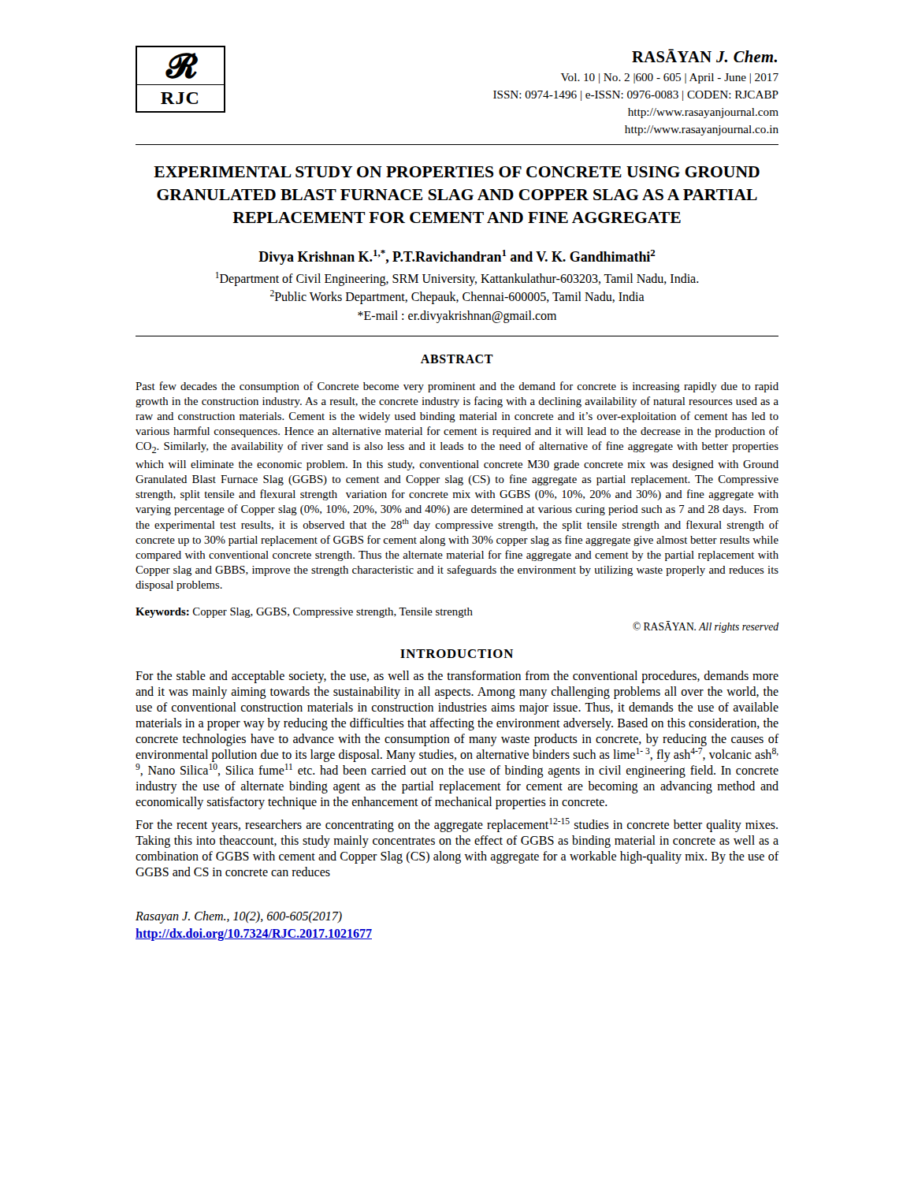𝓡
RJC
RASĀYAN J. Chem.
Vol. 10 | No. 2 |600 - 605 | April - June | 2017
ISSN: 0974-1496 | e-ISSN: 0976-0083 | CODEN: RJCABP
http://www.rasayanjournal.com
http://www.rasayanjournal.co.in
Experimental Study on Properties of Concrete Using Ground Granulated Blast Furnace Slag and Copper Slag as a Partial Replacement for Cement and Fine Aggregate
Divya Krishnan K.1,*, P.T.Ravichandran1 and V. K. Gandhimathi2
1Department of Civil Engineering, SRM University, Kattankulathur-603203, Tamil Nadu, India.
2Public Works Department, Chepauk, Chennai-600005, Tamil Nadu, India
*E-mail : er.divyakrishnan@gmail.com
ABSTRACT
Past few decades the consumption of Concrete become very prominent and the demand for concrete is increasing rapidly due to rapid growth in the construction industry. As a result, the concrete industry is facing with a declining availability of natural resources used as a raw and construction materials. Cement is the widely used binding material in concrete and it’s over-exploitation of cement has led to various harmful consequences. Hence an alternative material for cement is required and it will lead to the decrease in the production of CO2. Similarly, the availability of river sand is also less and it leads to the need of alternative of fine aggregate with better properties which will eliminate the economic problem. In this study, conventional concrete M30 grade concrete mix was designed with Ground Granulated Blast Furnace Slag (GGBS) to cement and Copper slag (CS) to fine aggregate as partial replacement. The Compressive strength, split tensile and flexural strength variation for concrete mix with GGBS (0%, 10%, 20% and 30%) and fine aggregate with varying percentage of Copper slag (0%, 10%, 20%, 30% and 40%) are determined at various curing period such as 7 and 28 days. From the experimental test results, it is observed that the 28th day compressive strength, the split tensile strength and flexural strength of concrete up to 30% partial replacement of GGBS for cement along with 30% copper slag as fine aggregate give almost better results while compared with conventional concrete strength. Thus the alternate material for fine aggregate and cement by the partial replacement with Copper slag and GBBS, improve the strength characteristic and it safeguards the environment by utilizing waste properly and reduces its disposal problems.
Keywords: Copper Slag, GGBS, Compressive strength, Tensile strength
© RASĀYAN. All rights reserved
INTRODUCTION
For the stable and acceptable society, the use, as well as the transformation from the conventional procedures, demands more and it was mainly aiming towards the sustainability in all aspects. Among many challenging problems all over the world, the use of conventional construction materials in construction industries aims major issue. Thus, it demands the use of available materials in a proper way by reducing the difficulties that affecting the environment adversely. Based on this consideration, the concrete technologies have to advance with the consumption of many waste products in concrete, by reducing the causes of environmental pollution due to its large disposal. Many studies, on alternative binders such as lime1- 3, fly ash4-7, volcanic ash8, 9, Nano Silica10, Silica fume11 etc. had been carried out on the use of binding agents in civil engineering field. In concrete industry the use of alternate binding agent as the partial replacement for cement are becoming an advancing method and economically satisfactory technique in the enhancement of mechanical properties in concrete.
For the recent years, researchers are concentrating on the aggregate replacement12-15 studies in concrete better quality mixes. Taking this into theaccount, this study mainly concentrates on the effect of GGBS as binding material in concrete as well as a combination of GGBS with cement and Copper Slag (CS) along with aggregate for a workable high-quality mix. By the use of GGBS and CS in concrete can reduces
Rasayan J. Chem., 10(2), 600-605(2017)
http://dx.doi.org/10.7324/RJC.2017.1021677